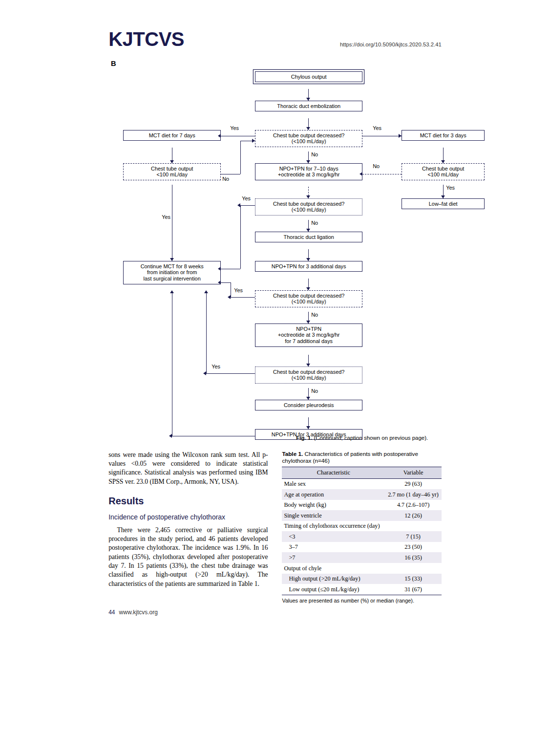KJTCVS
https://doi.org/10.5090/kjtcs.2020.53.2.41
B
Chylous output
Thoracic duct embolization
Chest tube output decreased?
(<100 mL/day)
NPO+TPN for 7–10 days
+octreotide at 3 mcg/kg/hr
Chest tube output decreased?
(<100 mL/day)
Thoracic duct ligation
NPO+TPN for 3 additional days
Chest tube output decreased?
(<100 mL/day)
NPO+TPN
+octreotide at 3 mcg/kg/hr
for 7 additional days
Chest tube output decreased?
(<100 mL/day)
Consider pleurodesis
NPO+TPN for 3 additional days
MCT diet for 7 days
Chest tube output
<100 mL/day
Continue MCT for 8 weeks
from initiation or from
last surgical intervention
MCT diet for 3 days
Chest tube output
<100 mL/day
Low–fat diet
No
No
No
No
Yes
Yes
Yes
No
Yes
No
Yes
Yes
Yes
Fig. 1. (Continued; caption shown on previous page).
sons were made using the Wilcoxon rank sum test. All p-values <0.05 were considered to indicate statistical significance. Statistical analysis was performed using IBM SPSS ver. 23.0 (IBM Corp., Armonk, NY, USA).
Results
Incidence of postoperative chylothorax
There were 2,465 corrective or palliative surgical procedures in the study period, and 46 patients developed postoperative chylothorax. The incidence was 1.9%. In 16 patients (35%), chylothorax developed after postoperative day 7. In 15 patients (33%), the chest tube drainage was classified as high-output (>20 mL/kg/day). The characteristics of the patients are summarized in Table 1.
Table 1. Characteristics of patients with postoperative chylothorax (n=46)
| Characteristic | Variable |
| --- | --- |
| Male sex | 29 (63) |
| Age at operation | 2.7 mo (1 day–46 yr) |
| Body weight (kg) | 4.7 (2.6–107) |
| Single ventricle | 12 (26) |
| Timing of chylothorax occurrence (day) | |
| <3 | 7 (15) |
| 3–7 | 23 (50) |
| >7 | 16 (35) |
| Output of chyle | |
| High output (>20 mL/kg/day) | 15 (33) |
| Low output (≤20 mL/kg/day) | 31 (67) |
Values are presented as number (%) or median (range).
44 www.kjtcvs.org